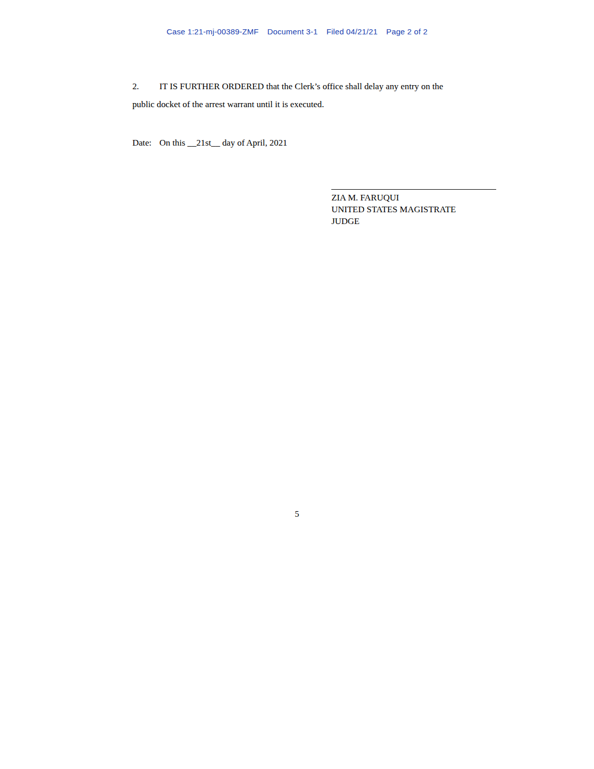Case 1:21-mj-00389-ZMF Document 3-1 Filed 04/21/21 Page 2 of 2
2. IT IS FURTHER ORDERED that the Clerk’s office shall delay any entry on the public docket of the arrest warrant until it is executed.
Date: On this __21st__ day of April, 2021
ZIA M. FARUQUI
UNITED STATES MAGISTRATE JUDGE
5